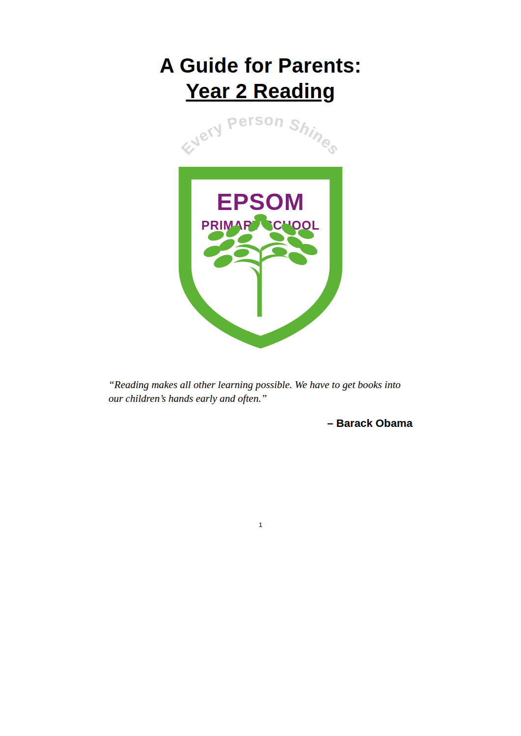A Guide for Parents:
Year 2 Reading
Every Person Shines EPSOM PRIMARY SCHOOL
“Reading makes all other learning possible. We have to get books into our children’s hands early and often.”
– Barack Obama
1